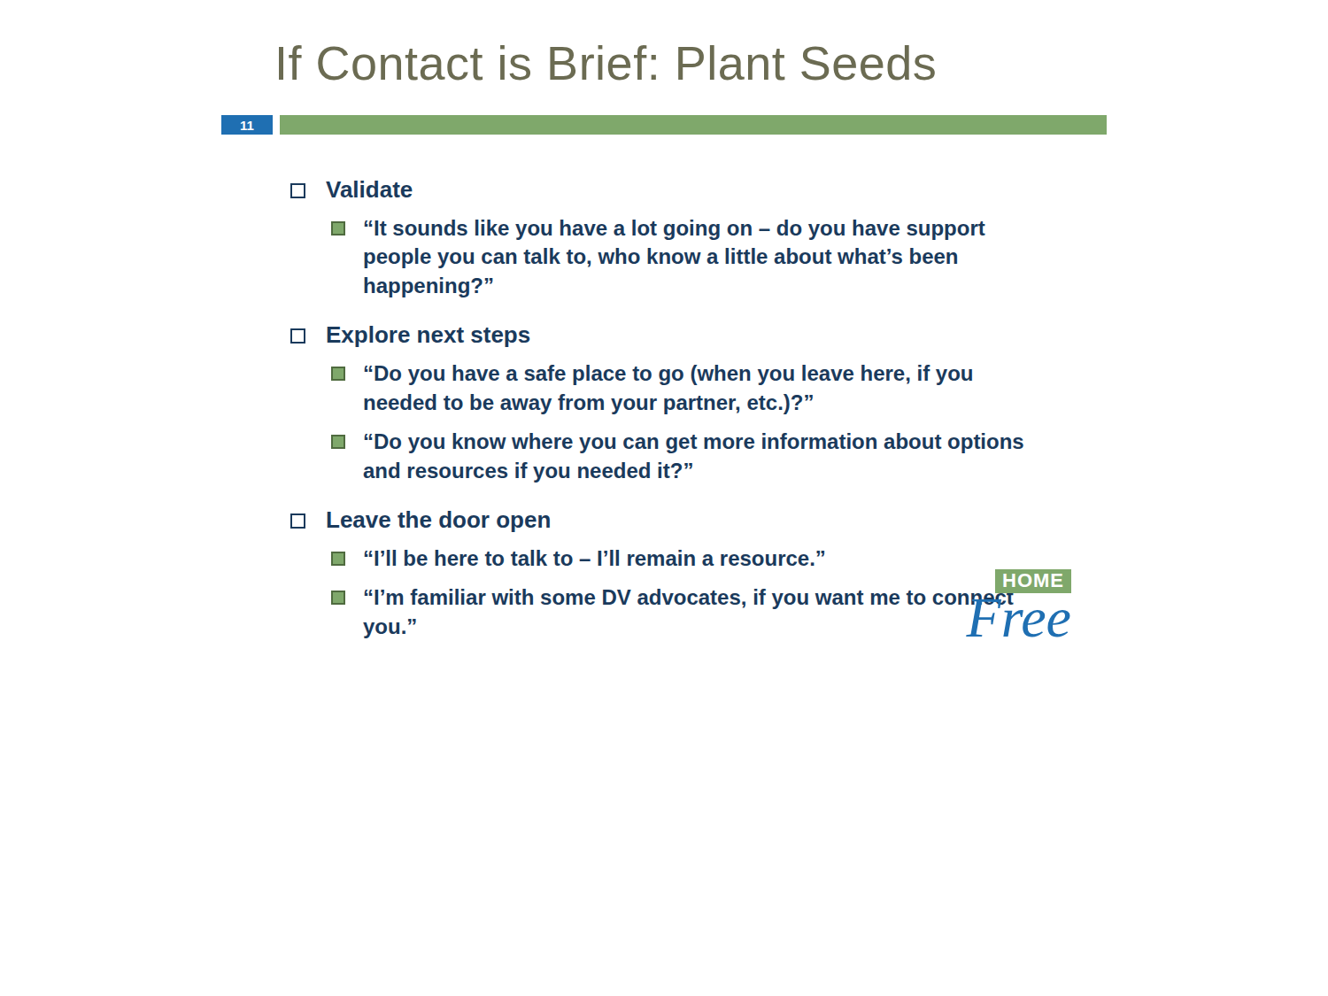If Contact is Brief: Plant Seeds
11
Validate
“It sounds like you have a lot going on – do you have support people you can talk to, who know a little about what’s been happening?”
Explore next steps
“Do you have a safe place to go (when you leave here, if you needed to be away from your partner, etc.)?”
“Do you know where you can get more information about options and resources if you needed it?”
Leave the door open
“I’ll be here to talk to – I’ll remain a resource.”
“I’m familiar with some DV advocates, if you want me to connect you.”
HOME Free